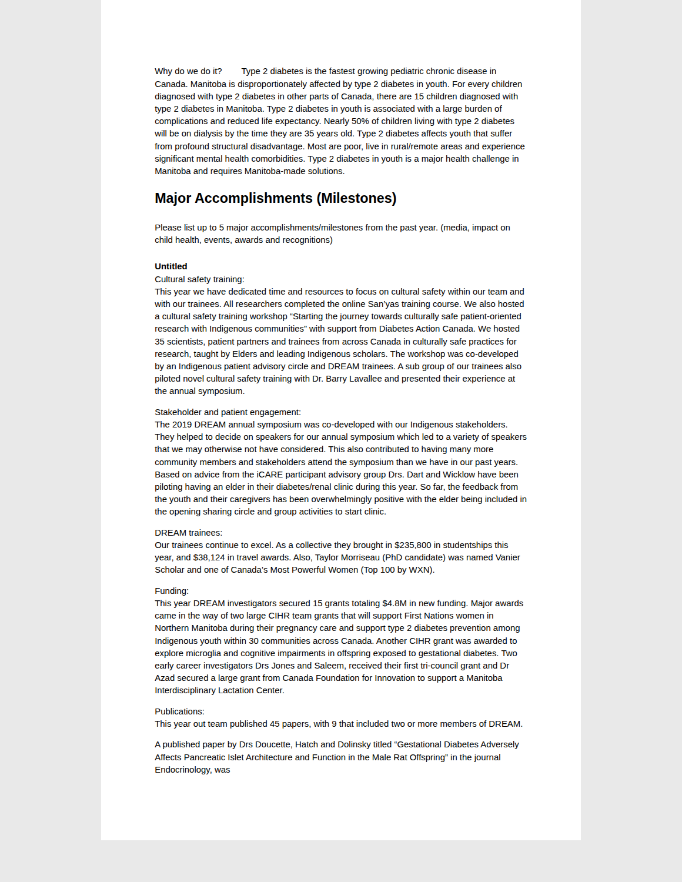Why do we do it? Type 2 diabetes is the fastest growing pediatric chronic disease in Canada. Manitoba is disproportionately affected by type 2 diabetes in youth. For every children diagnosed with type 2 diabetes in other parts of Canada, there are 15 children diagnosed with type 2 diabetes in Manitoba. Type 2 diabetes in youth is associated with a large burden of complications and reduced life expectancy. Nearly 50% of children living with type 2 diabetes will be on dialysis by the time they are 35 years old. Type 2 diabetes affects youth that suffer from profound structural disadvantage. Most are poor, live in rural/remote areas and experience significant mental health comorbidities. Type 2 diabetes in youth is a major health challenge in Manitoba and requires Manitoba-made solutions.
Major Accomplishments (Milestones)
Please list up to 5 major accomplishments/milestones from the past year. (media, impact on child health, events, awards and recognitions)
Untitled
Cultural safety training:
This year we have dedicated time and resources to focus on cultural safety within our team and with our trainees. All researchers completed the online San’yas training course. We also hosted a cultural safety training workshop “Starting the journey towards culturally safe patient-oriented research with Indigenous communities” with support from Diabetes Action Canada. We hosted 35 scientists, patient partners and trainees from across Canada in culturally safe practices for research, taught by Elders and leading Indigenous scholars. The workshop was co-developed by an Indigenous patient advisory circle and DREAM trainees. A sub group of our trainees also piloted novel cultural safety training with Dr. Barry Lavallee and presented their experience at the annual symposium.
Stakeholder and patient engagement:
The 2019 DREAM annual symposium was co-developed with our Indigenous stakeholders. They helped to decide on speakers for our annual symposium which led to a variety of speakers that we may otherwise not have considered. This also contributed to having many more community members and stakeholders attend the symposium than we have in our past years. Based on advice from the iCARE participant advisory group Drs. Dart and Wicklow have been piloting having an elder in their diabetes/renal clinic during this year. So far, the feedback from the youth and their caregivers has been overwhelmingly positive with the elder being included in the opening sharing circle and group activities to start clinic.
DREAM trainees:
Our trainees continue to excel. As a collective they brought in $235,800 in studentships this year, and $38,124 in travel awards. Also, Taylor Morriseau (PhD candidate) was named Vanier Scholar and one of Canada’s Most Powerful Women (Top 100 by WXN).
Funding:
This year DREAM investigators secured 15 grants totaling $4.8M in new funding. Major awards came in the way of two large CIHR team grants that will support First Nations women in Northern Manitoba during their pregnancy care and support type 2 diabetes prevention among Indigenous youth within 30 communities across Canada. Another CIHR grant was awarded to explore microglia and cognitive impairments in offspring exposed to gestational diabetes. Two early career investigators Drs Jones and Saleem, received their first tri-council grant and Dr Azad secured a large grant from Canada Foundation for Innovation to support a Manitoba Interdisciplinary Lactation Center.
Publications:
This year out team published 45 papers, with 9 that included two or more members of DREAM.
A published paper by Drs Doucette, Hatch and Dolinsky titled “Gestational Diabetes Adversely Affects Pancreatic Islet Architecture and Function in the Male Rat Offspring” in the journal Endocrinology, was